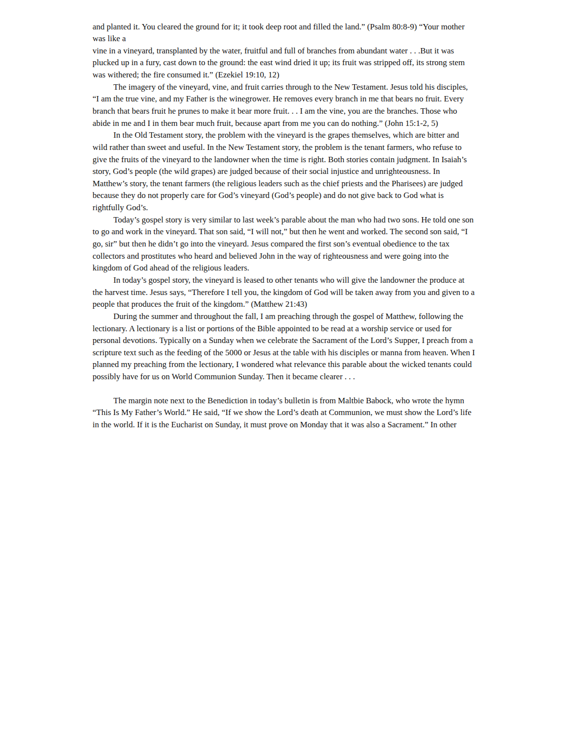and planted it. You cleared the ground for it; it took deep root and filled the land.” (Psalm 80:8-9) “Your mother was like a
vine in a vineyard, transplanted by the water, fruitful and full of branches from abundant water . . .But it was plucked up in a fury, cast down to the ground: the east wind dried it up; its fruit was stripped off, its strong stem was withered; the fire consumed it.” (Ezekiel 19:10, 12)
The imagery of the vineyard, vine, and fruit carries through to the New Testament. Jesus told his disciples, “I am the true vine, and my Father is the winegrower. He removes every branch in me that bears no fruit. Every branch that bears fruit he prunes to make it bear more fruit. . . I am the vine, you are the branches. Those who abide in me and I in them bear much fruit, because apart from me you can do nothing.” (John 15:1-2, 5)
In the Old Testament story, the problem with the vineyard is the grapes themselves, which are bitter and wild rather than sweet and useful. In the New Testament story, the problem is the tenant farmers, who refuse to give the fruits of the vineyard to the landowner when the time is right. Both stories contain judgment. In Isaiah’s story, God’s people (the wild grapes) are judged because of their social injustice and unrighteousness. In Matthew’s story, the tenant farmers (the religious leaders such as the chief priests and the Pharisees) are judged because they do not properly care for God’s vineyard (God’s people) and do not give back to God what is rightfully God’s.
Today’s gospel story is very similar to last week’s parable about the man who had two sons. He told one son to go and work in the vineyard. That son said, “I will not,” but then he went and worked. The second son said, “I go, sir” but then he didn’t go into the vineyard. Jesus compared the first son’s eventual obedience to the tax collectors and prostitutes who heard and believed John in the way of righteousness and were going into the kingdom of God ahead of the religious leaders.
In today’s gospel story, the vineyard is leased to other tenants who will give the landowner the produce at the harvest time. Jesus says, “Therefore I tell you, the kingdom of God will be taken away from you and given to a people that produces the fruit of the kingdom.” (Matthew 21:43)
During the summer and throughout the fall, I am preaching through the gospel of Matthew, following the lectionary. A lectionary is a list or portions of the Bible appointed to be read at a worship service or used for personal devotions. Typically on a Sunday when we celebrate the Sacrament of the Lord’s Supper, I preach from a scripture text such as the feeding of the 5000 or Jesus at the table with his disciples or manna from heaven. When I planned my preaching from the lectionary, I wondered what relevance this parable about the wicked tenants could possibly have for us on World Communion Sunday. Then it became clearer . . .
The margin note next to the Benediction in today’s bulletin is from Maltbie Babock, who wrote the hymn “This Is My Father’s World.” He said, “If we show the Lord’s death at Communion, we must show the Lord’s life in the world. If it is the Eucharist on Sunday, it must prove on Monday that it was also a Sacrament.” In other